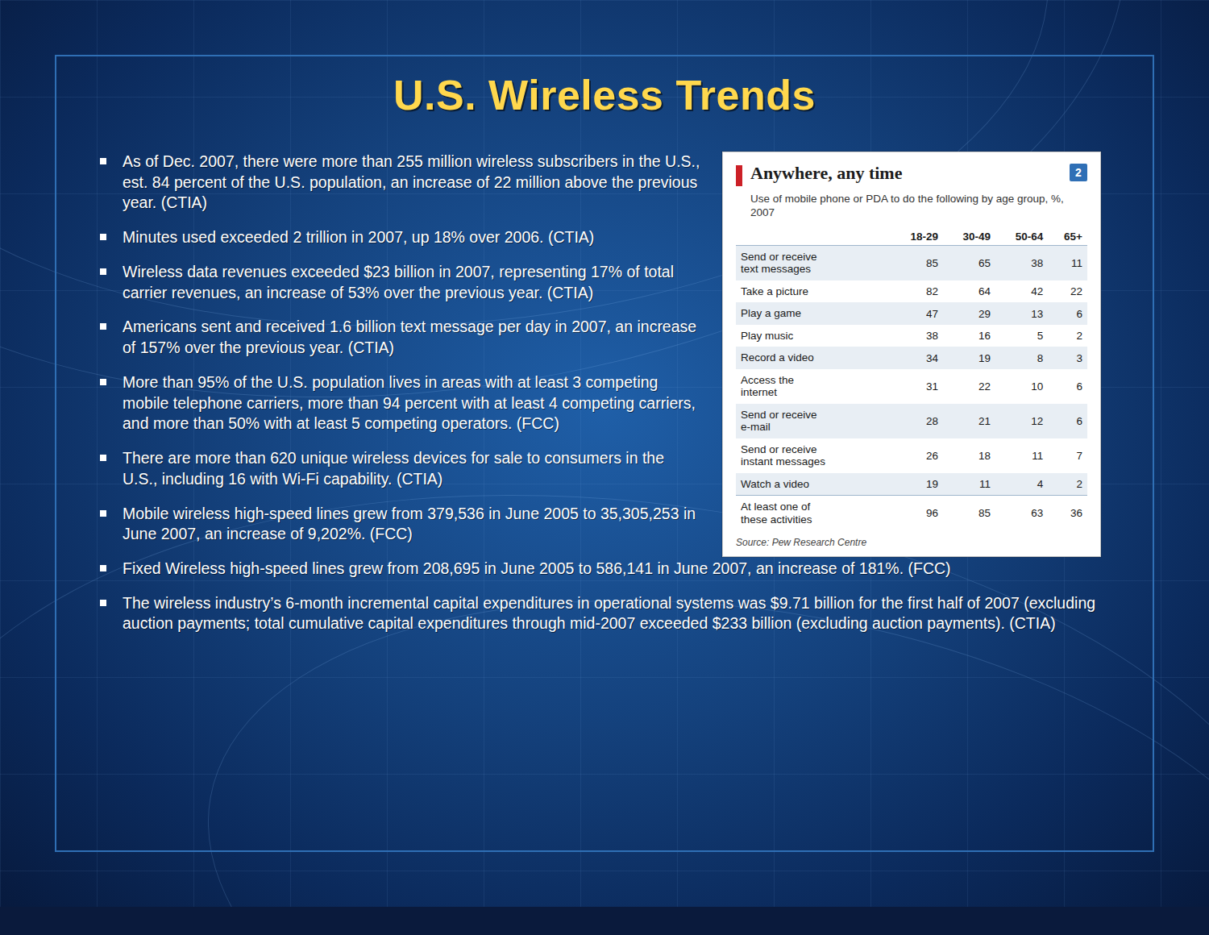U.S. Wireless Trends
As of Dec. 2007, there were more than 255 million wireless subscribers in the U.S., est. 84 percent of the U.S. population, an increase of 22 million above the previous year. (CTIA)
Minutes used exceeded 2 trillion in 2007, up 18% over 2006. (CTIA)
Wireless data revenues exceeded $23 billion in 2007, representing 17% of total carrier revenues, an increase of 53% over the previous year. (CTIA)
Americans sent and received 1.6 billion text message per day in 2007, an increase of 157% over the previous year. (CTIA)
More than 95% of the U.S. population lives in areas with at least 3 competing mobile telephone carriers, more than 94 percent with at least 4 competing carriers, and more than 50% with at least 5 competing operators. (FCC)
There are more than 620 unique wireless devices for sale to consumers in the U.S., including 16 with Wi-Fi capability. (CTIA)
Mobile wireless high-speed lines grew from 379,536 in June 2005 to 35,305,253 in June 2007, an increase of 9,202%. (FCC)
Anywhere, any time
2
Use of mobile phone or PDA to do the following by age group, %, 2007
| | 18-29 | 30-49 | 50-64 | 65+ |
| --- | --- | --- | --- | --- |
| Send or receive text messages | 85 | 65 | 38 | 11 |
| Take a picture | 82 | 64 | 42 | 22 |
| Play a game | 47 | 29 | 13 | 6 |
| Play music | 38 | 16 | 5 | 2 |
| Record a video | 34 | 19 | 8 | 3 |
| Access the internet | 31 | 22 | 10 | 6 |
| Send or receive e-mail | 28 | 21 | 12 | 6 |
| Send or receive instant messages | 26 | 18 | 11 | 7 |
| Watch a video | 19 | 11 | 4 | 2 |
| At least one of these activities | 96 | 85 | 63 | 36 |
Source: Pew Research Centre
Fixed Wireless high-speed lines grew from 208,695 in June 2005 to 586,141 in June 2007, an increase of 181%. (FCC)
The wireless industry’s 6-month incremental capital expenditures in operational systems was $9.71 billion for the first half of 2007 (excluding auction payments; total cumulative capital expenditures through mid-2007 exceeded $233 billion (excluding auction payments). (CTIA)